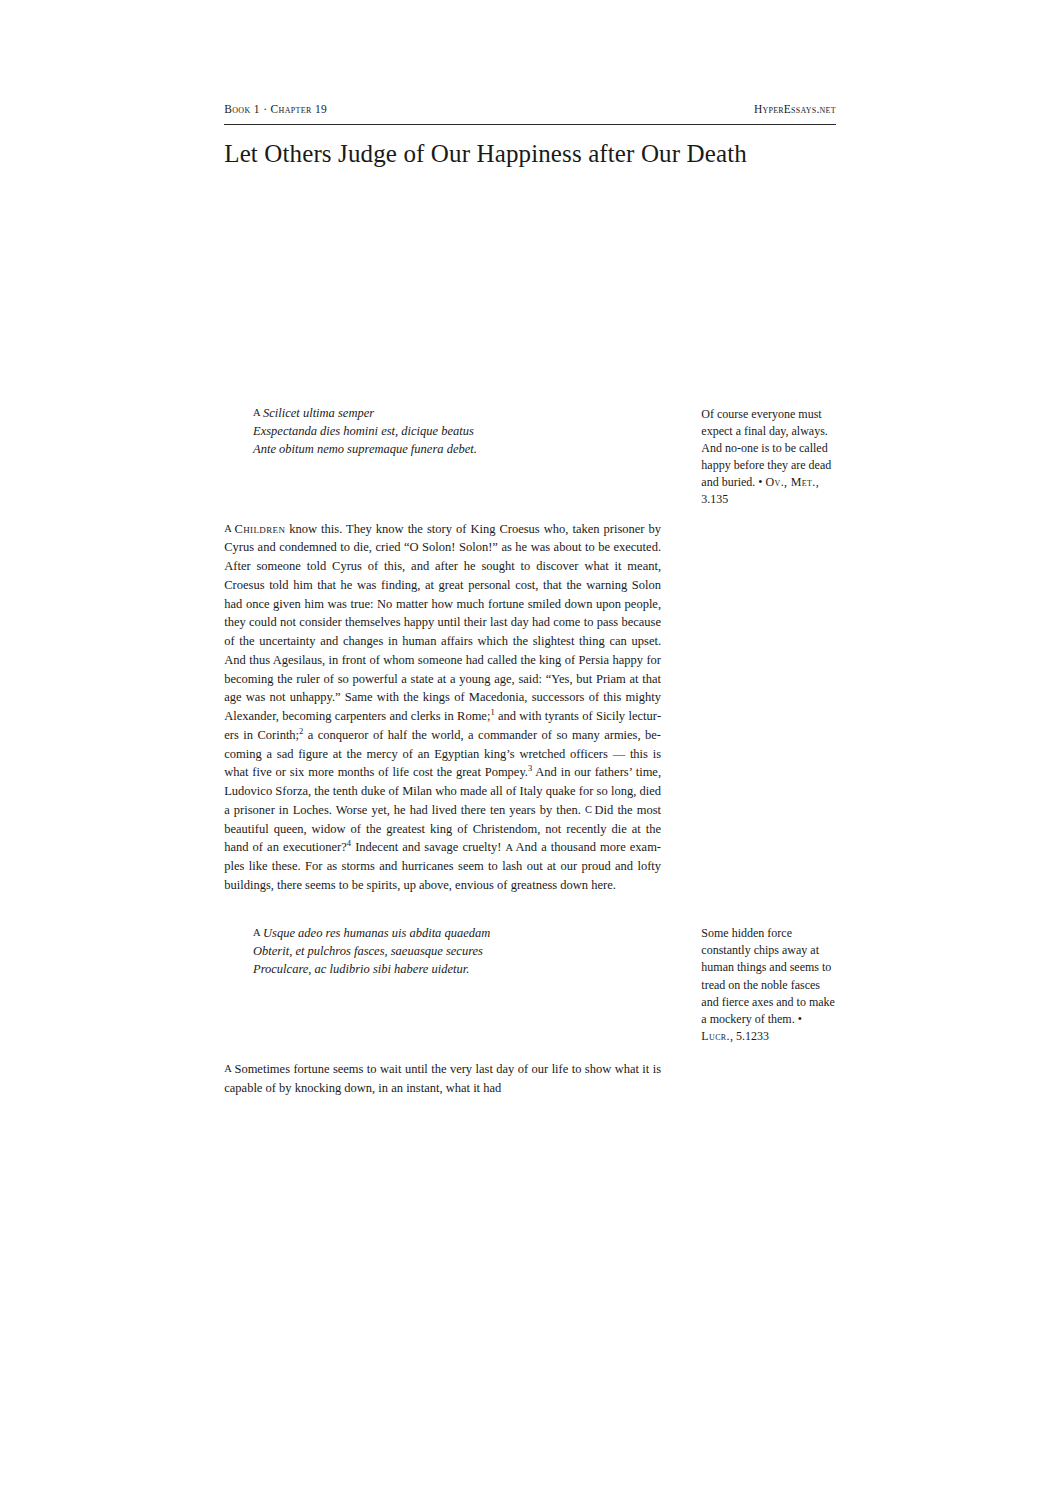Book 1 · Chapter 19
HyperEssays.net
Let Others Judge of Our Happiness after Our Death
AScilicet ultima semper
Exspectanda dies homini est, dicique beatus
Ante obitum nemo supremaque funera debet.
Of course everyone must expect a final day, always. And no-one is to be called happy before they are dead and buried. • Ov., Met., 3.135
AChildren know this. They know the story of King Croesus who, taken prisoner by Cyrus and condemned to die, cried “O Solon! Solon!” as he was about to be executed. After someone told Cyrus of this, and after he sought to discover what it meant, Croesus told him that he was finding, at great personal cost, that the warning Solon had once given him was true: No matter how much fortune smiled down upon people, they could not consider themselves happy until their last day had come to pass because of the uncertainty and changes in human affairs which the slightest thing can upset. And thus Agesilaus, in front of whom someone had called the king of Persia happy for becoming the ruler of so powerful a state at a young age, said: “Yes, but Priam at that age was not unhappy.” Same with the kings of Macedonia, successors of this mighty Alexander, becoming carpenters and clerks in Rome;1 and with tyrants of Sicily lecturers in Corinth;2 a conqueror of half the world, a commander of so many armies, becoming a sad figure at the mercy of an Egyptian king’s wretched officers — this is what five or six more months of life cost the great Pompey.3 And in our fathers’ time, Ludovico Sforza, the tenth duke of Milan who made all of Italy quake for so long, died a prisoner in Loches. Worse yet, he had lived there ten years by then. CDid the most beautiful queen, widow of the greatest king of Christendom, not recently die at the hand of an executioner?4 Indecent and savage cruelty! AAnd a thousand more examples like these. For as storms and hurricanes seem to lash out at our proud and lofty buildings, there seems to be spirits, up above, envious of greatness down here.
AUsque adeo res humanas uis abdita quaedam
Obterit, et pulchros fasces, saeuasque secures
Proculcare, ac ludibrio sibi habere uidetur.
Some hidden force constantly chips away at human things and seems to tread on the noble fasces and fierce axes and to make a mockery of them. • Lucr., 5.1233
ASometimes fortune seems to wait until the very last day of our life to show what it is capable of by knocking down, in an instant, what it had